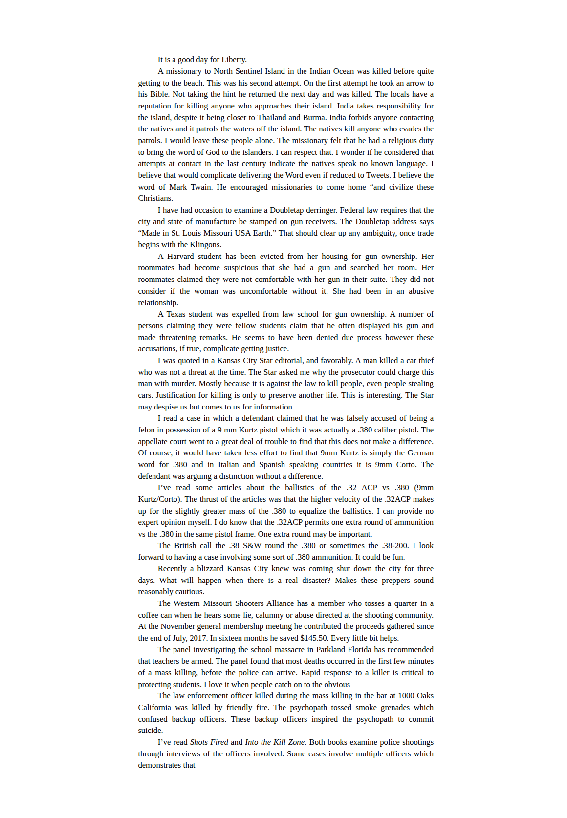It is a good day for Liberty.
A missionary to North Sentinel Island in the Indian Ocean was killed before quite getting to the beach. This was his second attempt. On the first attempt he took an arrow to his Bible. Not taking the hint he returned the next day and was killed. The locals have a reputation for killing anyone who approaches their island. India takes responsibility for the island, despite it being closer to Thailand and Burma. India forbids anyone contacting the natives and it patrols the waters off the island. The natives kill anyone who evades the patrols. I would leave these people alone. The missionary felt that he had a religious duty to bring the word of God to the islanders. I can respect that. I wonder if he considered that attempts at contact in the last century indicate the natives speak no known language. I believe that would complicate delivering the Word even if reduced to Tweets. I believe the word of Mark Twain. He encouraged missionaries to come home “and civilize these Christians.
I have had occasion to examine a Doubletap derringer. Federal law requires that the city and state of manufacture be stamped on gun receivers. The Doubletap address says “Made in St. Louis Missouri USA Earth.” That should clear up any ambiguity, once trade begins with the Klingons.
A Harvard student has been evicted from her housing for gun ownership. Her roommates had become suspicious that she had a gun and searched her room. Her roommates claimed they were not comfortable with her gun in their suite. They did not consider if the woman was uncomfortable without it. She had been in an abusive relationship.
A Texas student was expelled from law school for gun ownership. A number of persons claiming they were fellow students claim that he often displayed his gun and made threatening remarks. He seems to have been denied due process however these accusations, if true, complicate getting justice.
I was quoted in a Kansas City Star editorial, and favorably. A man killed a car thief who was not a threat at the time. The Star asked me why the prosecutor could charge this man with murder. Mostly because it is against the law to kill people, even people stealing cars. Justification for killing is only to preserve another life. This is interesting. The Star may despise us but comes to us for information.
I read a case in which a defendant claimed that he was falsely accused of being a felon in possession of a 9 mm Kurtz pistol which it was actually a .380 caliber pistol. The appellate court went to a great deal of trouble to find that this does not make a difference. Of course, it would have taken less effort to find that 9mm Kurtz is simply the German word for .380 and in Italian and Spanish speaking countries it is 9mm Corto. The defendant was arguing a distinction without a difference.
I’ve read some articles about the ballistics of the .32 ACP vs .380 (9mm Kurtz/Corto). The thrust of the articles was that the higher velocity of the .32ACP makes up for the slightly greater mass of the .380 to equalize the ballistics. I can provide no expert opinion myself. I do know that the .32ACP permits one extra round of ammunition vs the .380 in the same pistol frame. One extra round may be important.
The British call the .38 S&W round the .380 or sometimes the .38-200. I look forward to having a case involving some sort of .380 ammunition. It could be fun.
Recently a blizzard Kansas City knew was coming shut down the city for three days. What will happen when there is a real disaster? Makes these preppers sound reasonably cautious.
The Western Missouri Shooters Alliance has a member who tosses a quarter in a coffee can when he hears some lie, calumny or abuse directed at the shooting community. At the November general membership meeting he contributed the proceeds gathered since the end of July, 2017. In sixteen months he saved $145.50. Every little bit helps.
The panel investigating the school massacre in Parkland Florida has recommended that teachers be armed. The panel found that most deaths occurred in the first few minutes of a mass killing, before the police can arrive. Rapid response to a killer is critical to protecting students. I love it when people catch on to the obvious
The law enforcement officer killed during the mass killing in the bar at 1000 Oaks California was killed by friendly fire. The psychopath tossed smoke grenades which confused backup officers. These backup officers inspired the psychopath to commit suicide.
I’ve read Shots Fired and Into the Kill Zone. Both books examine police shootings through interviews of the officers involved. Some cases involve multiple officers which demonstrates that